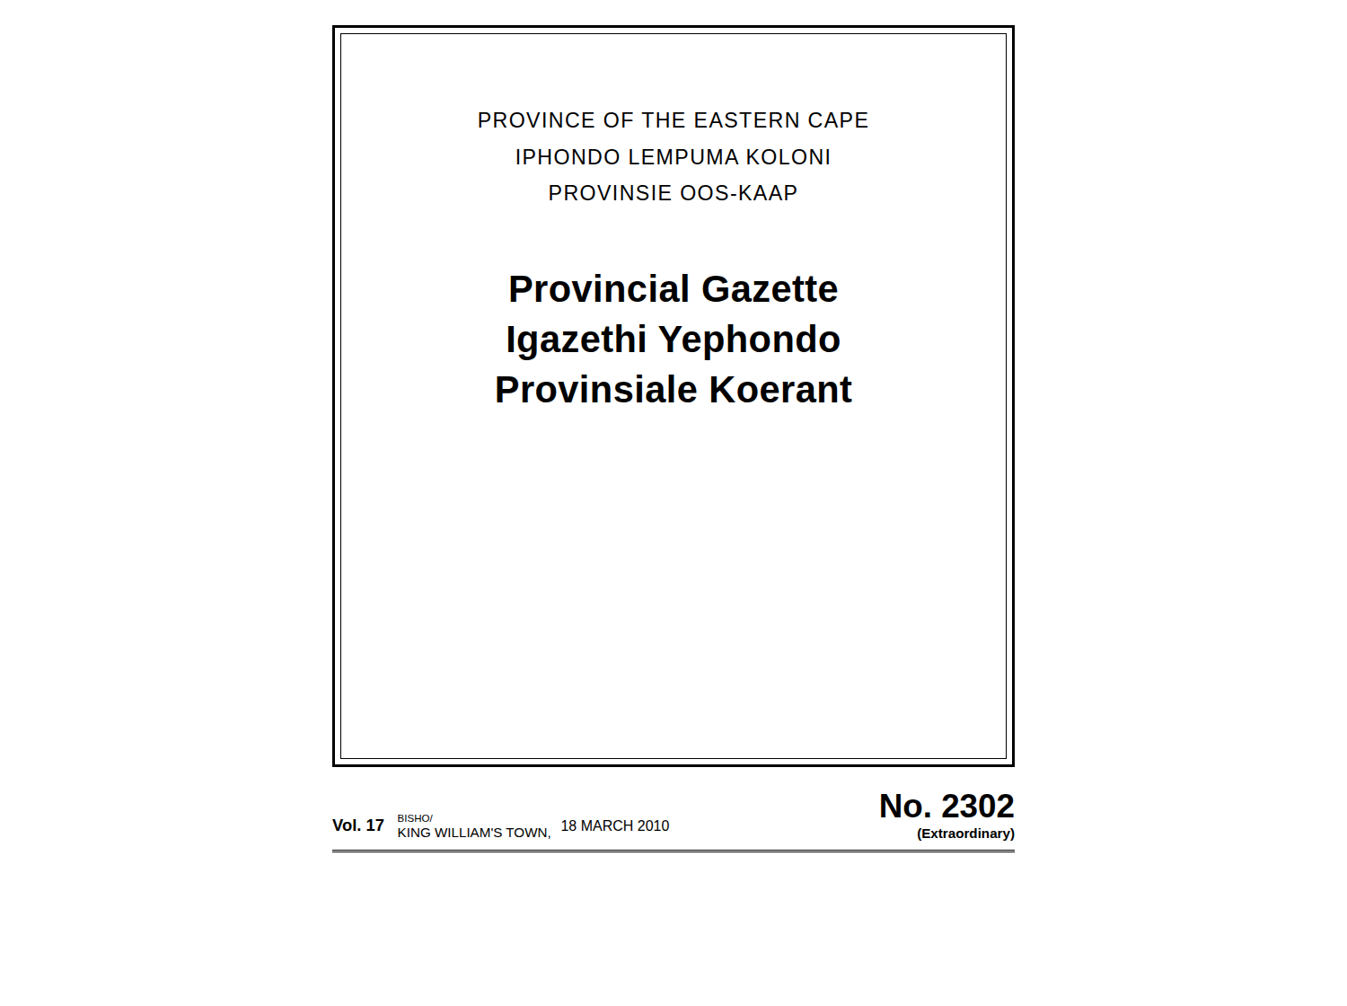PROVINCE OF THE EASTERN CAPE IPHONDO LEMPUMA KOLONI PROVINSIE OOS-KAAP
Provincial Gazette Igazethi Yephondo Provinsiale Koerant
Vol. 17 BISHO/ KING WILLIAM'S TOWN, 18 MARCH 2010
No. 2302
(Extraordinary)